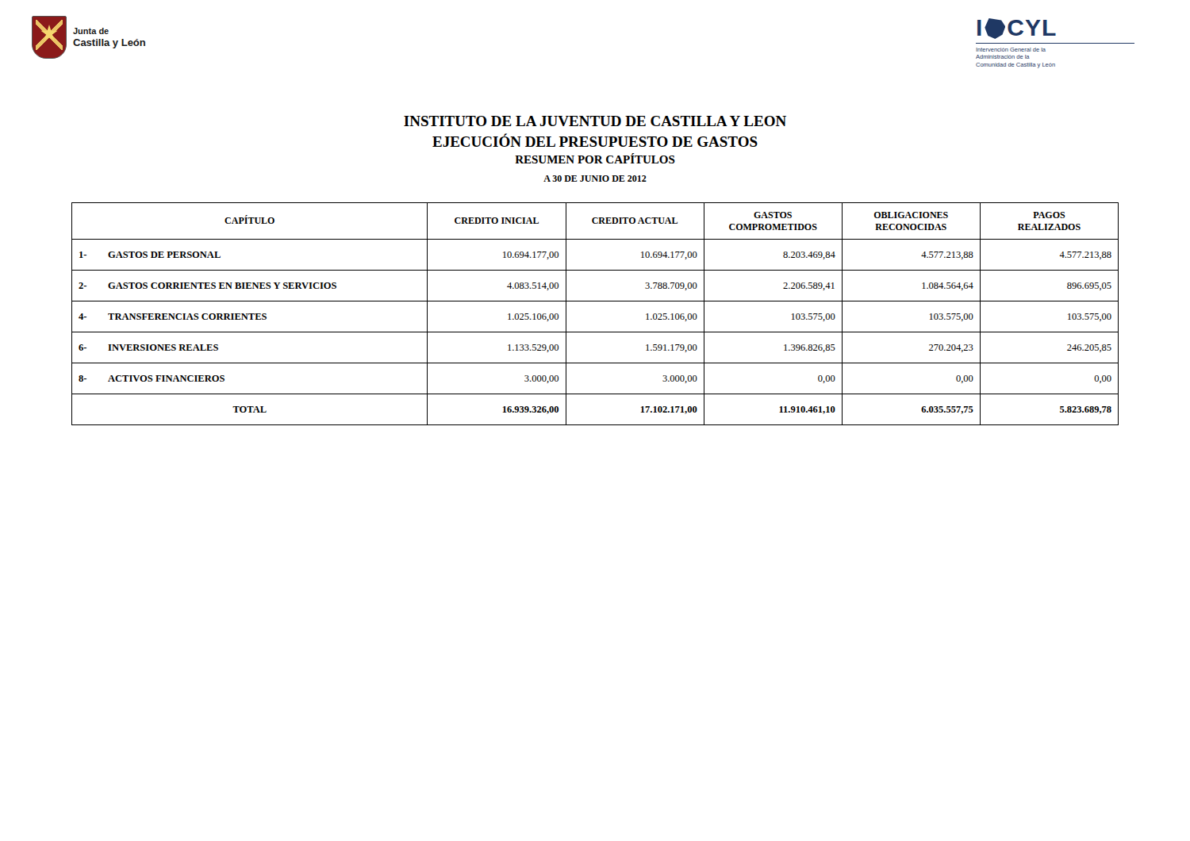Junta de
Castilla y León
I CYL
Intervención General de la
Administración de la
Comunidad de Castilla y León
INSTITUTO DE LA JUVENTUD DE CASTILLA Y LEON
EJECUCIÓN DEL PRESUPUESTO DE GASTOS
RESUMEN POR CAPÍTULOS
A 30 DE JUNIO DE 2012
| CAPÍTULO | CREDITO INICIAL | CREDITO ACTUAL | GASTOS COMPROMETIDOS | OBLIGACIONES RECONOCIDAS | PAGOS REALIZADOS |
| --- | --- | --- | --- | --- | --- |
| 1- | GASTOS DE PERSONAL | 10.694.177,00 | 10.694.177,00 | 8.203.469,84 | 4.577.213,88 | 4.577.213,88 |
| 2- | GASTOS CORRIENTES EN BIENES Y SERVICIOS | 4.083.514,00 | 3.788.709,00 | 2.206.589,41 | 1.084.564,64 | 896.695,05 |
| 4- | TRANSFERENCIAS CORRIENTES | 1.025.106,00 | 1.025.106,00 | 103.575,00 | 103.575,00 | 103.575,00 |
| 6- | INVERSIONES REALES | 1.133.529,00 | 1.591.179,00 | 1.396.826,85 | 270.204,23 | 246.205,85 |
| 8- | ACTIVOS FINANCIEROS | 3.000,00 | 3.000,00 | 0,00 | 0,00 | 0,00 |
| TOTAL | 16.939.326,00 | 17.102.171,00 | 11.910.461,10 | 6.035.557,75 | 5.823.689,78 |